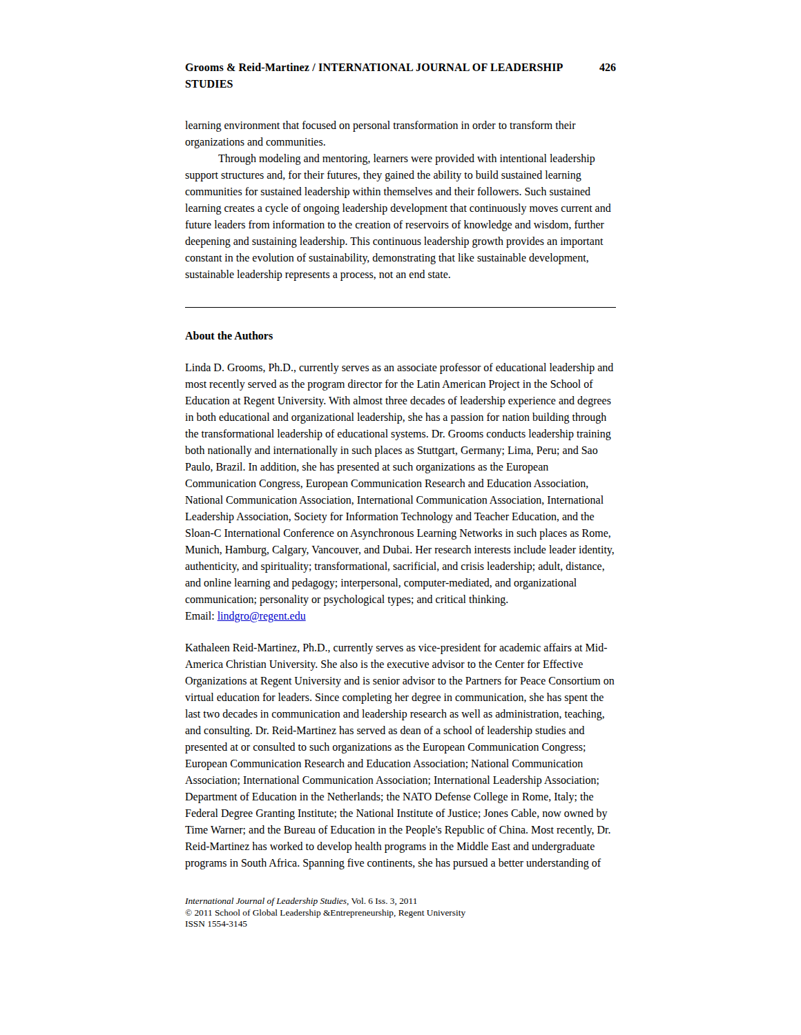Grooms & Reid-Martinez / INTERNATIONAL JOURNAL OF LEADERSHIP STUDIES 426
learning environment that focused on personal transformation in order to transform their organizations and communities.
Through modeling and mentoring, learners were provided with intentional leadership support structures and, for their futures, they gained the ability to build sustained learning communities for sustained leadership within themselves and their followers. Such sustained learning creates a cycle of ongoing leadership development that continuously moves current and future leaders from information to the creation of reservoirs of knowledge and wisdom, further deepening and sustaining leadership. This continuous leadership growth provides an important constant in the evolution of sustainability, demonstrating that like sustainable development, sustainable leadership represents a process, not an end state.
About the Authors
Linda D. Grooms, Ph.D., currently serves as an associate professor of educational leadership and most recently served as the program director for the Latin American Project in the School of Education at Regent University. With almost three decades of leadership experience and degrees in both educational and organizational leadership, she has a passion for nation building through the transformational leadership of educational systems. Dr. Grooms conducts leadership training both nationally and internationally in such places as Stuttgart, Germany; Lima, Peru; and Sao Paulo, Brazil. In addition, she has presented at such organizations as the European Communication Congress, European Communication Research and Education Association, National Communication Association, International Communication Association, International Leadership Association, Society for Information Technology and Teacher Education, and the Sloan-C International Conference on Asynchronous Learning Networks in such places as Rome, Munich, Hamburg, Calgary, Vancouver, and Dubai. Her research interests include leader identity, authenticity, and spirituality; transformational, sacrificial, and crisis leadership; adult, distance, and online learning and pedagogy; interpersonal, computer-mediated, and organizational communication; personality or psychological types; and critical thinking.
Email: lindgro@regent.edu
Kathaleen Reid-Martinez, Ph.D., currently serves as vice-president for academic affairs at Mid-America Christian University. She also is the executive advisor to the Center for Effective Organizations at Regent University and is senior advisor to the Partners for Peace Consortium on virtual education for leaders. Since completing her degree in communication, she has spent the last two decades in communication and leadership research as well as administration, teaching, and consulting. Dr. Reid-Martinez has served as dean of a school of leadership studies and presented at or consulted to such organizations as the European Communication Congress; European Communication Research and Education Association; National Communication Association; International Communication Association; International Leadership Association; Department of Education in the Netherlands; the NATO Defense College in Rome, Italy; the Federal Degree Granting Institute; the National Institute of Justice; Jones Cable, now owned by Time Warner; and the Bureau of Education in the People's Republic of China. Most recently, Dr. Reid-Martinez has worked to develop health programs in the Middle East and undergraduate programs in South Africa. Spanning five continents, she has pursued a better understanding of
International Journal of Leadership Studies, Vol. 6 Iss. 3, 2011
© 2011 School of Global Leadership &Entrepreneurship, Regent University
ISSN 1554-3145